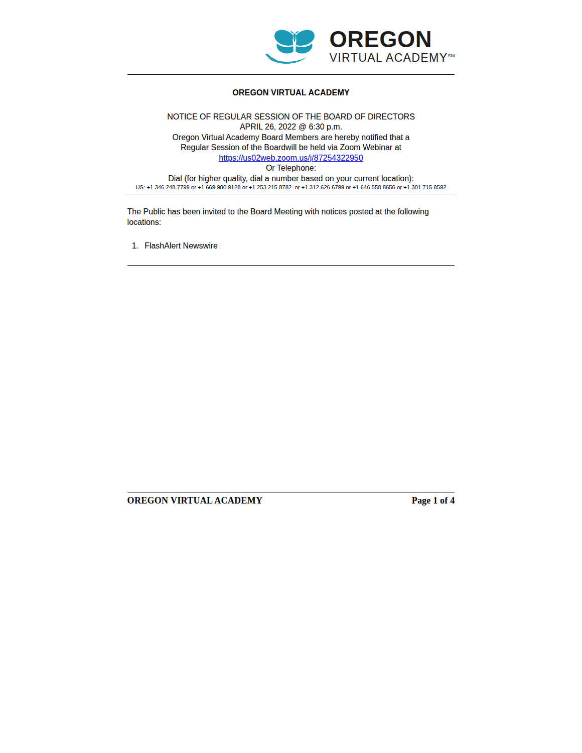OREGON
VIRTUAL ACADEMYSM
OREGON VIRTUAL ACADEMY
NOTICE OF REGULAR SESSION OF THE BOARD OF DIRECTORS APRIL 26, 2022 @ 6:30 p.m. Oregon Virtual Academy Board Members are hereby notified that a Regular Session of the Boardwill be held via Zoom Webinar at https://us02web.zoom.us/j/87254322950 Or Telephone: Dial (for higher quality, dial a number based on your current location): US: +1 346 248 7799 or +1 669 900 9128 or +1 253 215 8782 or +1 312 626 6799 or +1 646 558 8656 or +1 301 715 8592
The Public has been invited to the Board Meeting with notices posted at the following locations:
FlashAlert Newswire
OREGON VIRTUAL ACADEMY
Page 1 of 4